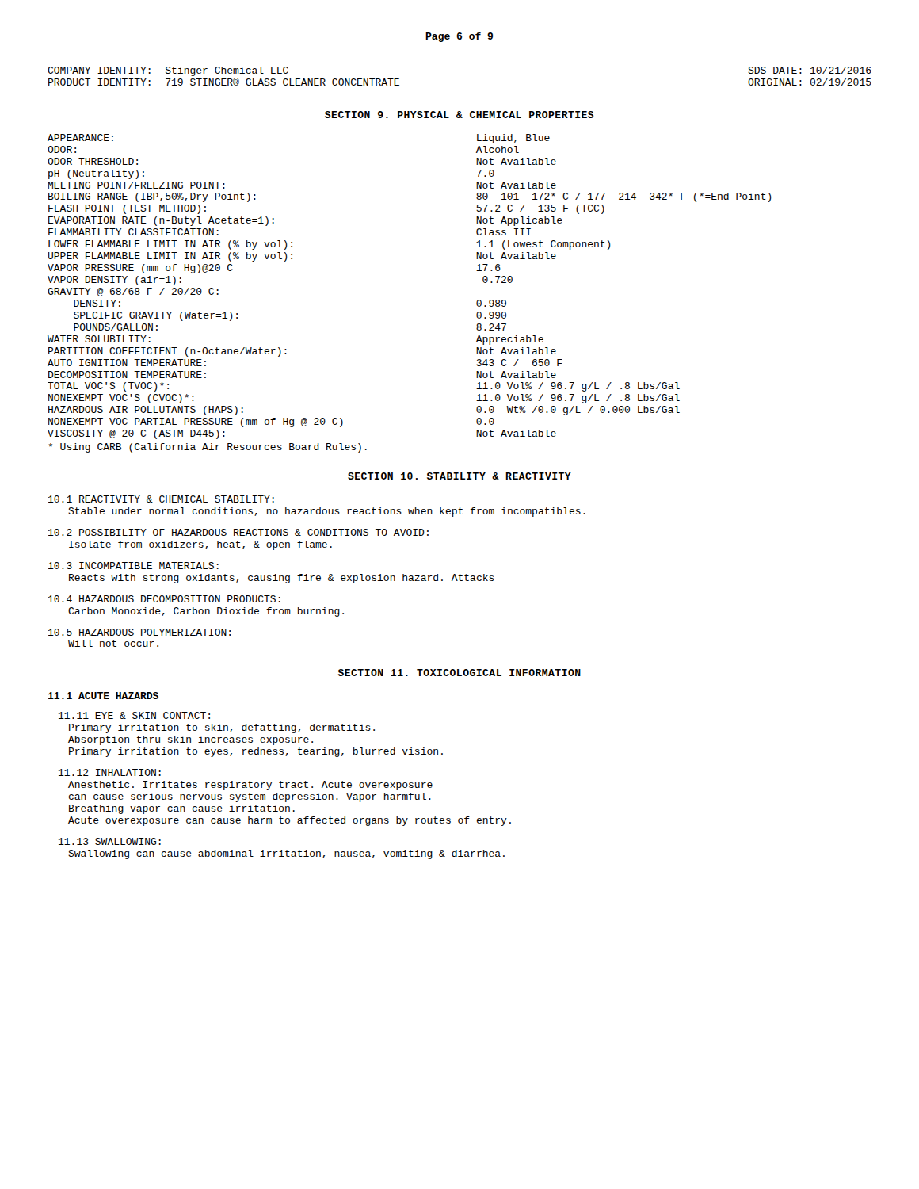Page 6 of 9
COMPANY IDENTITY: Stinger Chemical LLC PRODUCT IDENTITY: 719 STINGER® GLASS CLEANER CONCENTRATE
SDS DATE: 10/21/2016 ORIGINAL: 02/19/2015
SECTION 9. PHYSICAL & CHEMICAL PROPERTIES
| APPEARANCE: | Liquid, Blue |
| ODOR: | Alcohol |
| ODOR THRESHOLD: | Not Available |
| pH (Neutrality): | 7.0 |
| MELTING POINT/FREEZING POINT: | Not Available |
| BOILING RANGE (IBP,50%,Dry Point): | 80 101 172* C / 177 214 342* F (*=End Point) |
| FLASH POINT (TEST METHOD): | 57.2 C / 135 F (TCC) |
| EVAPORATION RATE (n-Butyl Acetate=1): | Not Applicable |
| FLAMMABILITY CLASSIFICATION: | Class III |
| LOWER FLAMMABLE LIMIT IN AIR (% by vol): | 1.1 (Lowest Component) |
| UPPER FLAMMABLE LIMIT IN AIR (% by vol): | Not Available |
| VAPOR PRESSURE (mm of Hg)@20 C | 17.6 |
| VAPOR DENSITY (air=1): | 0.720 |
| GRAVITY @ 68/68 F / 20/20 C: | |
| DENSITY: | 0.989 |
| SPECIFIC GRAVITY (Water=1): | 0.990 |
| POUNDS/GALLON: | 8.247 |
| WATER SOLUBILITY: | Appreciable |
| PARTITION COEFFICIENT (n-Octane/Water): | Not Available |
| AUTO IGNITION TEMPERATURE: | 343 C / 650 F |
| DECOMPOSITION TEMPERATURE: | Not Available |
| TOTAL VOC'S (TVOC)*: | 11.0 Vol% / 96.7 g/L / .8 Lbs/Gal |
| NONEXEMPT VOC'S (CVOC)*: | 11.0 Vol% / 96.7 g/L / .8 Lbs/Gal |
| HAZARDOUS AIR POLLUTANTS (HAPS): | 0.0 Wt% /0.0 g/L / 0.000 Lbs/Gal |
| NONEXEMPT VOC PARTIAL PRESSURE (mm of Hg @ 20 C) | 0.0 |
| VISCOSITY @ 20 C (ASTM D445): | Not Available |
* Using CARB (California Air Resources Board Rules).
SECTION 10. STABILITY & REACTIVITY
10.1 REACTIVITY & CHEMICAL STABILITY:
Stable under normal conditions, no hazardous reactions when kept from incompatibles.
10.2 POSSIBILITY OF HAZARDOUS REACTIONS & CONDITIONS TO AVOID:
Isolate from oxidizers, heat, & open flame.
10.3 INCOMPATIBLE MATERIALS:
Reacts with strong oxidants, causing fire & explosion hazard. Attacks
10.4 HAZARDOUS DECOMPOSITION PRODUCTS:
Carbon Monoxide, Carbon Dioxide from burning.
10.5 HAZARDOUS POLYMERIZATION:
Will not occur.
SECTION 11. TOXICOLOGICAL INFORMATION
11.1 ACUTE HAZARDS
11.11 EYE & SKIN CONTACT:
Primary irritation to skin, defatting, dermatitis. Absorption thru skin increases exposure. Primary irritation to eyes, redness, tearing, blurred vision.
11.12 INHALATION:
Anesthetic. Irritates respiratory tract. Acute overexposure can cause serious nervous system depression. Vapor harmful. Breathing vapor can cause irritation. Acute overexposure can cause harm to affected organs by routes of entry.
11.13 SWALLOWING:
Swallowing can cause abdominal irritation, nausea, vomiting & diarrhea.